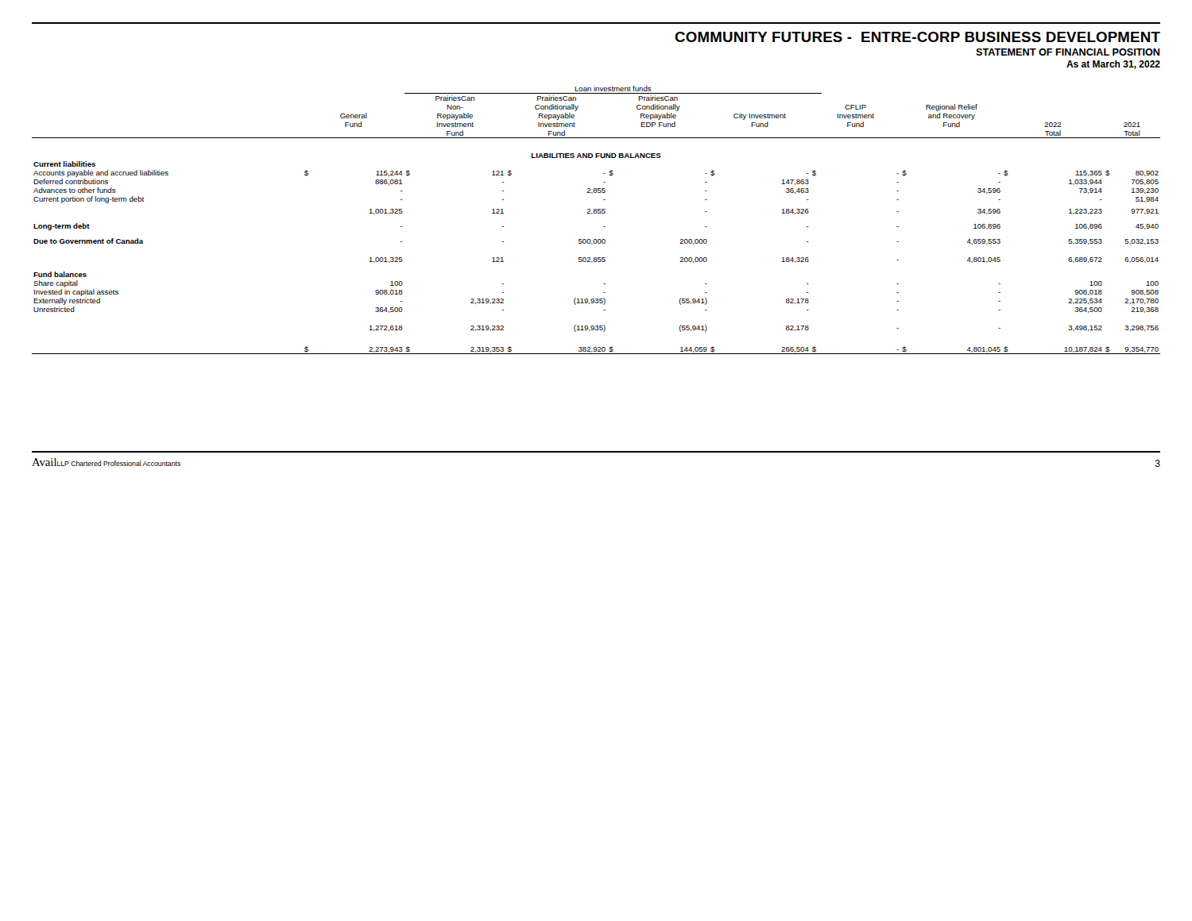COMMUNITY FUTURES - ENTRE-CORP BUSINESS DEVELOPMENT
STATEMENT OF FINANCIAL POSITION
As at March 31, 2022
| | | Loan investment funds | | | | |
| | | PrairiesCan | PrairiesCan | PrairiesCan | | | | | |
| | | Non- | Conditionally | Conditionally | | CFLIP | Regional Relief | | |
| | General | Repayable | Repayable | Repayable | City Investment | Investment | and Recovery | | |
| | Fund | Investment | Investment | EDP Fund | Fund | Fund | Fund | 2022 | 2021 |
| | | Fund | Fund | | | | | Total | Total |
| LIABILITIES AND FUND BALANCES |
| Current liabilities | |
| Accounts payable and accrued liabilities | $ | 115,244 | $ | 121 | $ | - | $ | - | $ | - | $ | - | $ | - | $ | 115,365 | $ | 80,902 |
| Deferred contributions | | 886,081 | | - | | - | | - | | 147,863 | | - | | - | | 1,033,944 | | 705,805 |
| Advances to other funds | | - | | - | | 2,855 | | - | | 36,463 | | - | | 34,596 | | 73,914 | | 139,230 |
| Current portion of long-term debt | | - | | - | | - | | - | | - | | - | | - | | - | | 51,984 |
| | | 1,001,325 | | 121 | | 2,855 | | - | | 184,326 | | - | | 34,596 | | 1,223,223 | | 977,921 |
| Long-term debt | | - | | - | | - | | - | | - | | - | | 106,896 | | 106,896 | | 45,940 |
| Due to Government of Canada | | - | | - | | 500,000 | | 200,000 | | - | | - | | 4,659,553 | | 5,359,553 | | 5,032,153 |
| | | 1,001,325 | | 121 | | 502,855 | | 200,000 | | 184,326 | | - | | 4,801,045 | | 6,689,672 | | 6,056,014 |
| Fund balances | |
| Share capital | | 100 | | - | | - | | - | | - | | - | | - | | 100 | | 100 |
| Invested in capital assets | | 908,018 | | - | | - | | - | | - | | - | | - | | 908,018 | | 908,508 |
| Externally restricted | | - | | 2,319,232 | | (119,935) | | (55,941) | | 82,178 | | - | | - | | 2,225,534 | | 2,170,780 |
| Unrestricted | | 364,500 | | - | | - | | - | | - | | - | | - | | 364,500 | | 219,368 |
| | | 1,272,618 | | 2,319,232 | | (119,935) | | (55,941) | | 82,178 | | - | | - | | 3,498,152 | | 3,298,756 |
| | $ | 2,273,943 | $ | 2,319,353 | $ | 382,920 | $ | 144,059 | $ | 266,504 | $ | - | $ | 4,801,045 | $ | 10,187,824 | $ | 9,354,770 |
AvailLLP Chartered Professional Accountants
3